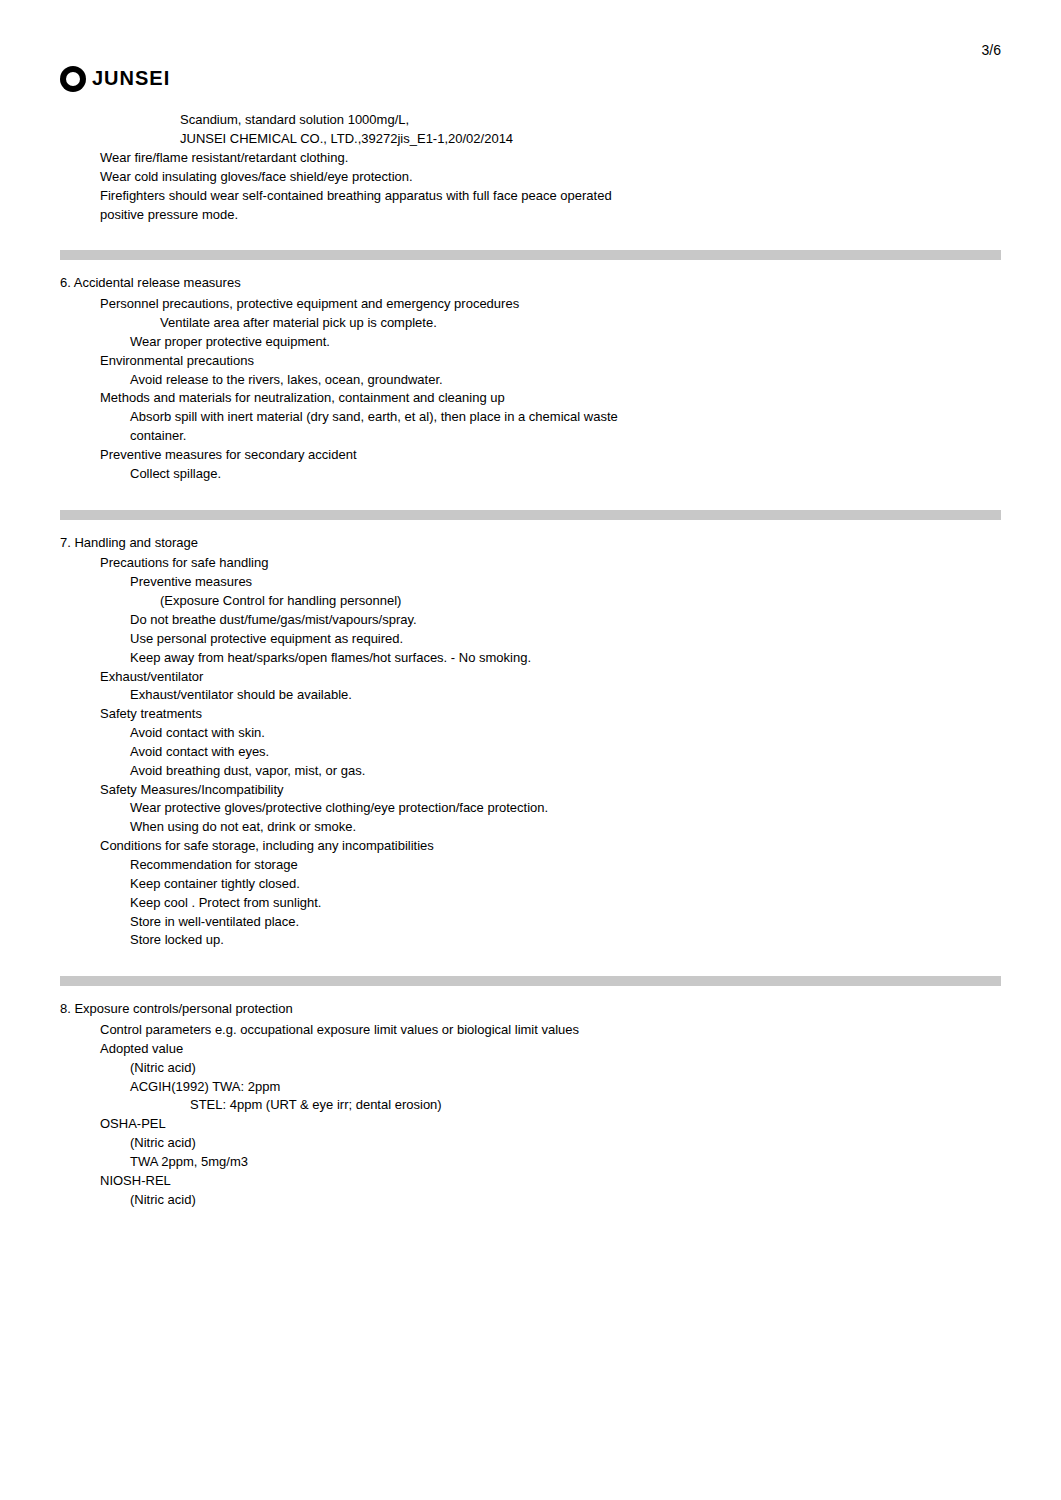3/6
JUNSEI
Scandium, standard solution 1000mg/L,
JUNSEI CHEMICAL CO., LTD.,39272jis_E1-1,20/02/2014
Wear fire/flame resistant/retardant clothing.
Wear cold insulating gloves/face shield/eye protection.
Firefighters should wear self-contained breathing apparatus with full face peace operated
positive pressure mode.
6. Accidental release measures
Personnel precautions, protective equipment and emergency procedures
Ventilate area after material pick up is complete.
Wear proper protective equipment.
Environmental precautions
Avoid release to the rivers, lakes, ocean, groundwater.
Methods and materials for neutralization, containment and cleaning up
Absorb spill with inert material (dry sand, earth, et al), then place in a chemical waste
container.
Preventive measures for secondary accident
Collect spillage.
7. Handling and storage
Precautions for safe handling
Preventive measures
(Exposure Control for handling personnel)
Do not breathe dust/fume/gas/mist/vapours/spray.
Use personal protective equipment as required.
Keep away from heat/sparks/open flames/hot surfaces. - No smoking.
Exhaust/ventilator
Exhaust/ventilator should be available.
Safety treatments
Avoid contact with skin.
Avoid contact with eyes.
Avoid breathing dust, vapor, mist, or gas.
Safety Measures/Incompatibility
Wear protective gloves/protective clothing/eye protection/face protection.
When using do not eat, drink or smoke.
Conditions for safe storage, including any incompatibilities
Recommendation for storage
Keep container tightly closed.
Keep cool . Protect from sunlight.
Store in well-ventilated place.
Store locked up.
8. Exposure controls/personal protection
Control parameters e.g. occupational exposure limit values or biological limit values
Adopted value
(Nitric acid)
ACGIH(1992) TWA: 2ppm
STEL: 4ppm (URT & eye irr; dental erosion)
OSHA-PEL
(Nitric acid)
TWA 2ppm, 5mg/m3
NIOSH-REL
(Nitric acid)